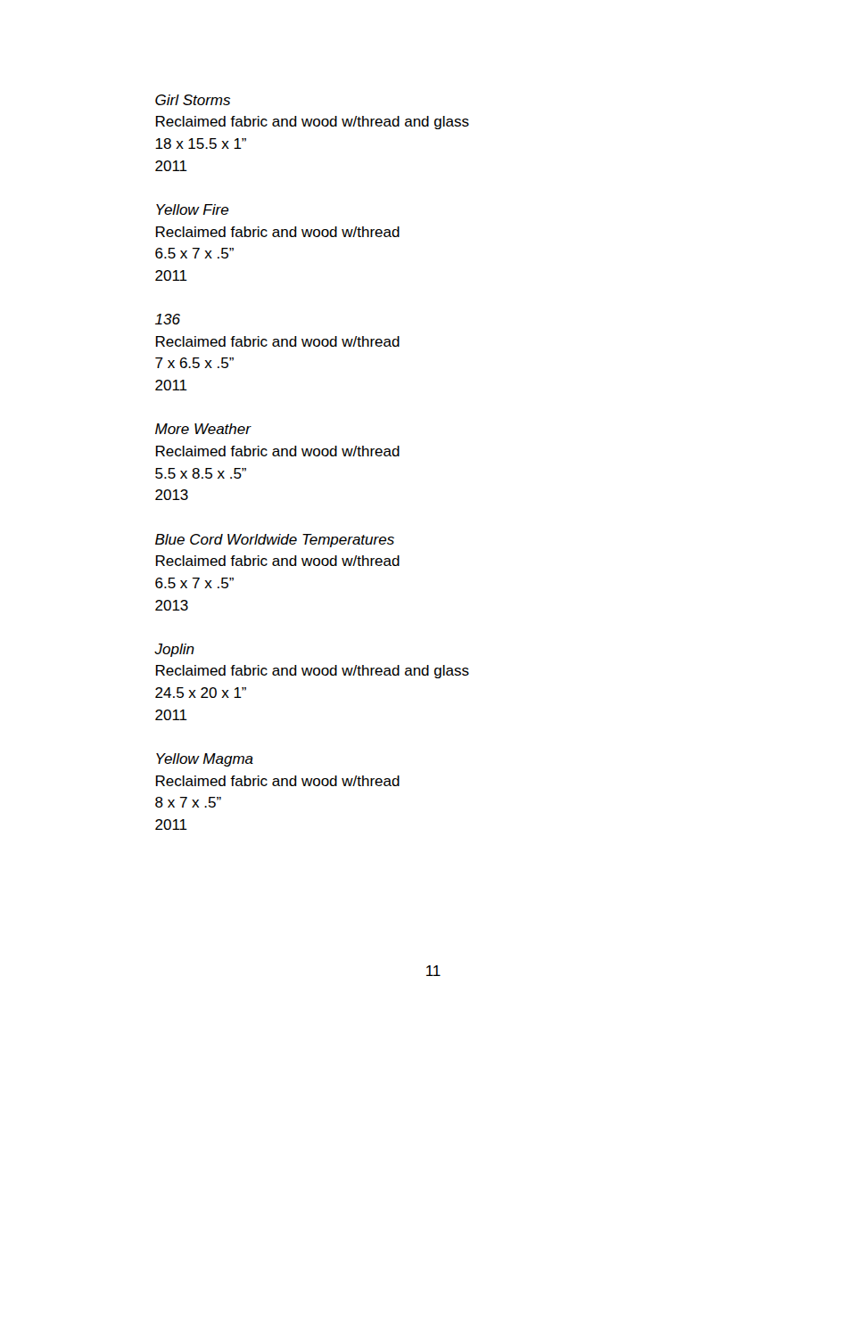Girl Storms
Reclaimed fabric and wood w/thread and glass
18 x 15.5 x 1”
2011
Yellow Fire
Reclaimed fabric and wood w/thread
6.5 x 7 x .5”
2011
136
Reclaimed fabric and wood w/thread
7 x 6.5 x .5”
2011
More Weather
Reclaimed fabric and wood w/thread
5.5 x 8.5 x .5”
2013
Blue Cord Worldwide Temperatures
Reclaimed fabric and wood w/thread
6.5 x 7 x .5”
2013
Joplin
Reclaimed fabric and wood w/thread and glass
24.5 x 20 x 1”
2011
Yellow Magma
Reclaimed fabric and wood w/thread
8 x 7 x .5”
2011
11